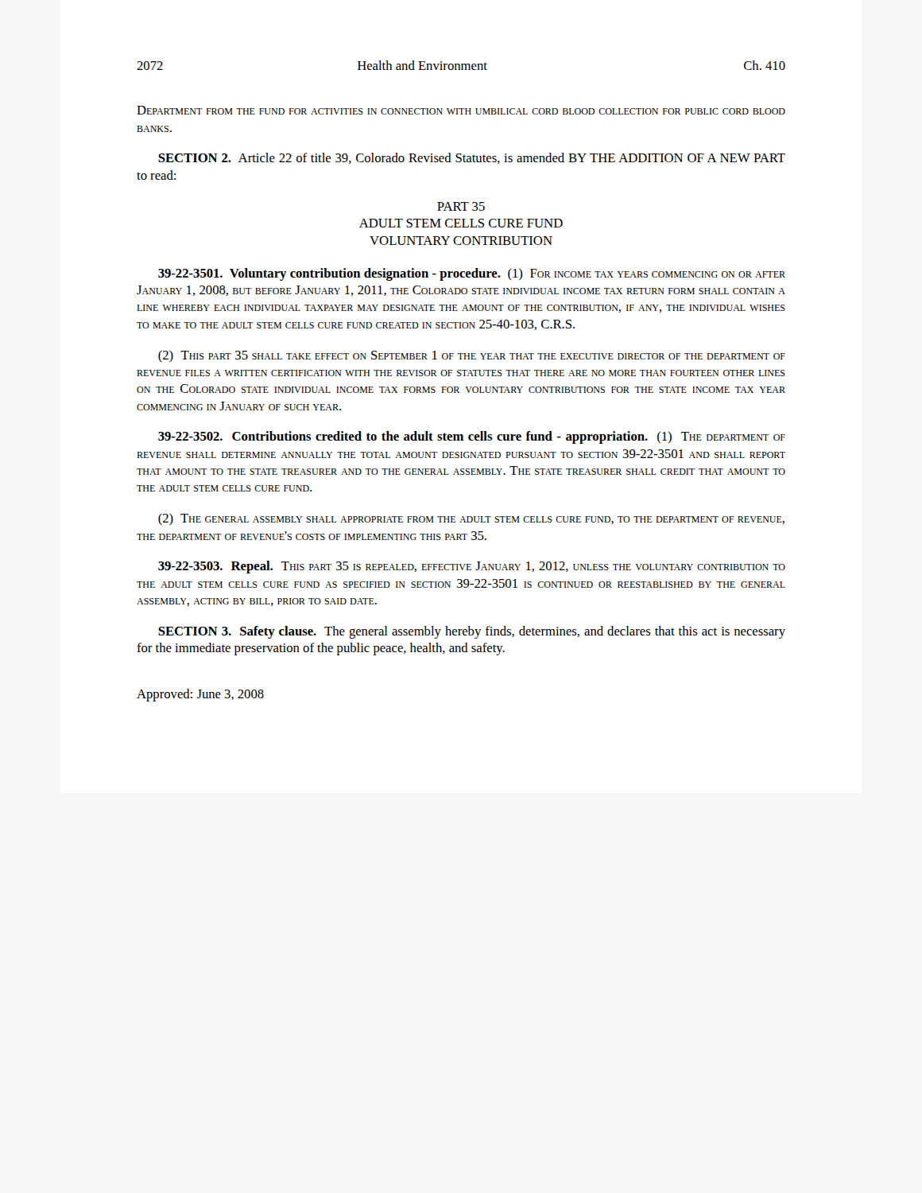2072
Health and Environment
Ch. 410
Department from the fund for activities in connection with umbilical cord blood collection for public cord blood banks.
SECTION 2. Article 22 of title 39, Colorado Revised Statutes, is amended BY THE ADDITION OF A NEW PART to read:
PART 35 ADULT STEM CELLS CURE FUND VOLUNTARY CONTRIBUTION
39-22-3501. Voluntary contribution designation - procedure. (1) For income tax years commencing on or after January 1, 2008, but before January 1, 2011, the Colorado state individual income tax return form shall contain a line whereby each individual taxpayer may designate the amount of the contribution, if any, the individual wishes to make to the adult stem cells cure fund created in section 25-40-103, C.R.S.
(2) This part 35 shall take effect on September 1 of the year that the executive director of the department of revenue files a written certification with the revisor of statutes that there are no more than fourteen other lines on the Colorado state individual income tax forms for voluntary contributions for the state income tax year commencing in January of such year.
39-22-3502. Contributions credited to the adult stem cells cure fund - appropriation. (1) The department of revenue shall determine annually the total amount designated pursuant to section 39-22-3501 and shall report that amount to the state treasurer and to the general assembly. The state treasurer shall credit that amount to the adult stem cells cure fund.
(2) The general assembly shall appropriate from the adult stem cells cure fund, to the department of revenue, the department of revenue's costs of implementing this part 35.
39-22-3503. Repeal. This part 35 is repealed, effective January 1, 2012, unless the voluntary contribution to the adult stem cells cure fund as specified in section 39-22-3501 is continued or reestablished by the general assembly, acting by bill, prior to said date.
SECTION 3. Safety clause. The general assembly hereby finds, determines, and declares that this act is necessary for the immediate preservation of the public peace, health, and safety.
Approved: June 3, 2008